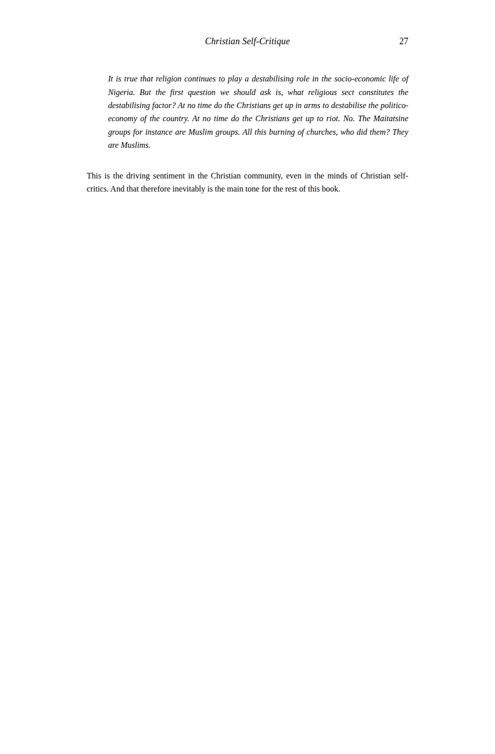Christian Self-Critique 27
It is true that religion continues to play a destabilising role in the socio-economic life of Nigeria. But the first question we should ask is, what religious sect constitutes the destabilising factor? At no time do the Christians get up in arms to destabilise the politico-economy of the country. At no time do the Christians get up to riot. No. The Maitatsine groups for instance are Muslim groups. All this burning of churches, who did them? They are Muslims.
This is the driving sentiment in the Christian community, even in the minds of Christian self-critics. And that therefore inevitably is the main tone for the rest of this book.